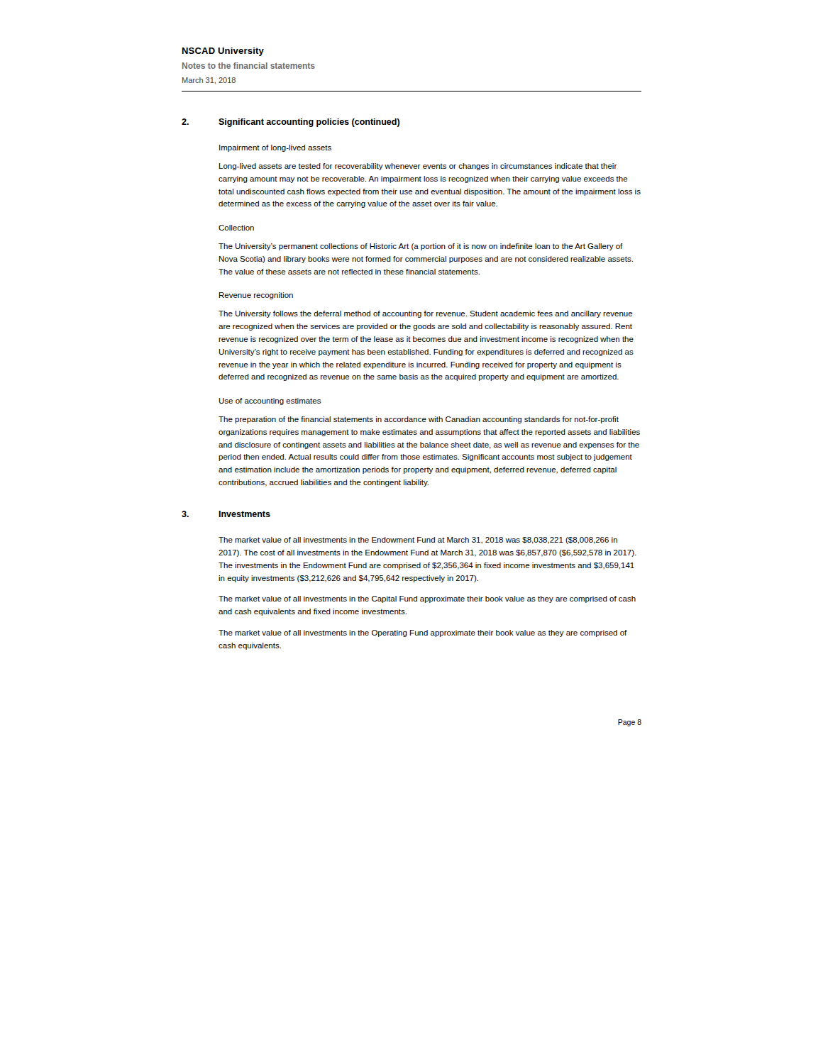NSCAD University
Notes to the financial statements
March 31, 2018
2.
Significant accounting policies (continued)
Impairment of long-lived assets
Long-lived assets are tested for recoverability whenever events or changes in circumstances indicate that their carrying amount may not be recoverable. An impairment loss is recognized when their carrying value exceeds the total undiscounted cash flows expected from their use and eventual disposition. The amount of the impairment loss is determined as the excess of the carrying value of the asset over its fair value.
Collection
The University’s permanent collections of Historic Art (a portion of it is now on indefinite loan to the Art Gallery of Nova Scotia) and library books were not formed for commercial purposes and are not considered realizable assets. The value of these assets are not reflected in these financial statements.
Revenue recognition
The University follows the deferral method of accounting for revenue. Student academic fees and ancillary revenue are recognized when the services are provided or the goods are sold and collectability is reasonably assured. Rent revenue is recognized over the term of the lease as it becomes due and investment income is recognized when the University’s right to receive payment has been established. Funding for expenditures is deferred and recognized as revenue in the year in which the related expenditure is incurred. Funding received for property and equipment is deferred and recognized as revenue on the same basis as the acquired property and equipment are amortized.
Use of accounting estimates
The preparation of the financial statements in accordance with Canadian accounting standards for not-for-profit organizations requires management to make estimates and assumptions that affect the reported assets and liabilities and disclosure of contingent assets and liabilities at the balance sheet date, as well as revenue and expenses for the period then ended. Actual results could differ from those estimates. Significant accounts most subject to judgement and estimation include the amortization periods for property and equipment, deferred revenue, deferred capital contributions, accrued liabilities and the contingent liability.
3.
Investments
The market value of all investments in the Endowment Fund at March 31, 2018 was $8,038,221 ($8,008,266 in 2017). The cost of all investments in the Endowment Fund at March 31, 2018 was $6,857,870 ($6,592,578 in 2017). The investments in the Endowment Fund are comprised of $2,356,364 in fixed income investments and $3,659,141 in equity investments ($3,212,626 and $4,795,642 respectively in 2017).
The market value of all investments in the Capital Fund approximate their book value as they are comprised of cash and cash equivalents and fixed income investments.
The market value of all investments in the Operating Fund approximate their book value as they are comprised of cash equivalents.
Page 8